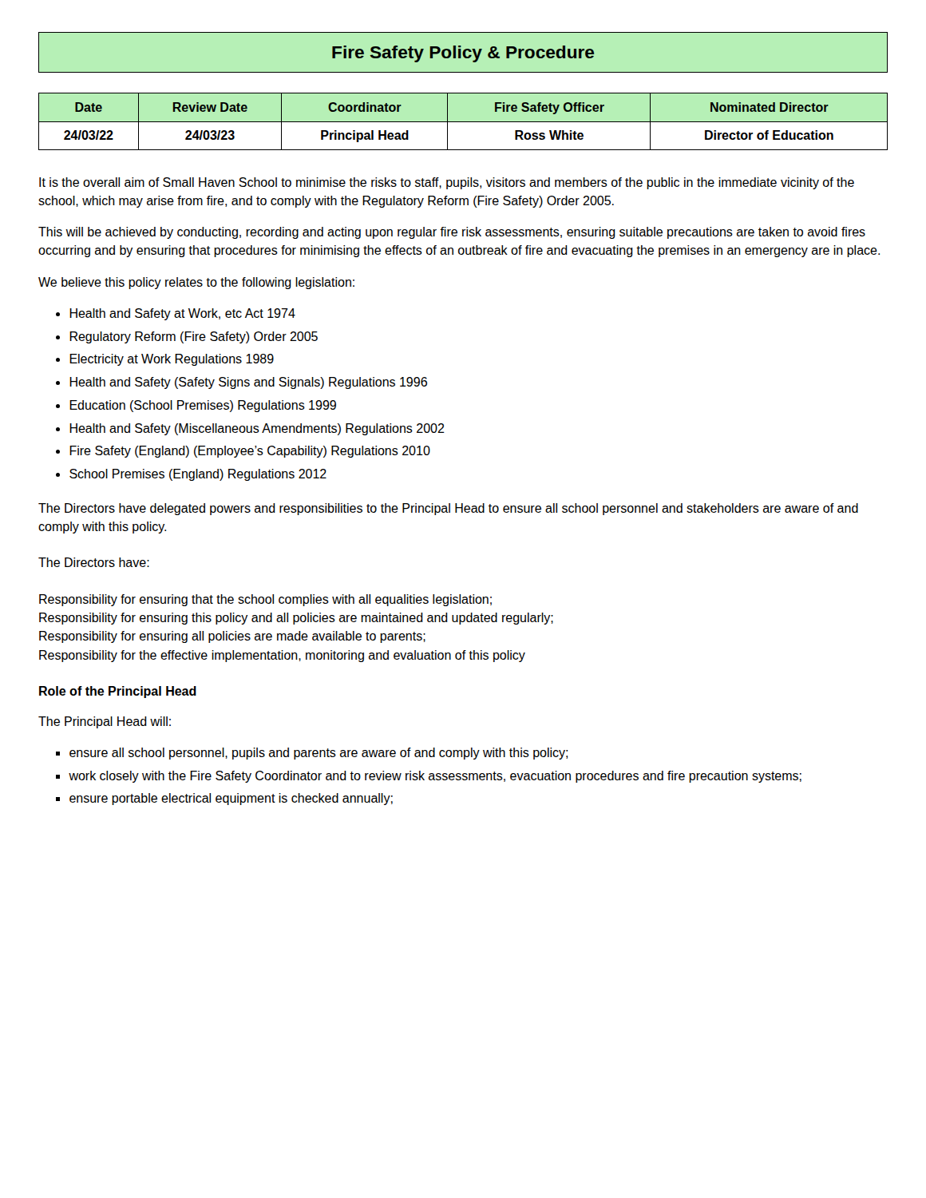Fire Safety Policy & Procedure
| Date | Review Date | Coordinator | Fire Safety Officer | Nominated Director |
| --- | --- | --- | --- | --- |
| 24/03/22 | 24/03/23 | Principal Head | Ross White | Director of Education |
It is the overall aim of Small Haven School to minimise the risks to staff, pupils, visitors and members of the public in the immediate vicinity of the school, which may arise from fire, and to comply with the Regulatory Reform (Fire Safety) Order 2005.
This will be achieved by conducting, recording and acting upon regular fire risk assessments, ensuring suitable precautions are taken to avoid fires occurring and by ensuring that procedures for minimising the effects of an outbreak of fire and evacuating the premises in an emergency are in place.
We believe this policy relates to the following legislation:
Health and Safety at Work, etc Act 1974
Regulatory Reform (Fire Safety) Order 2005
Electricity at Work Regulations 1989
Health and Safety (Safety Signs and Signals) Regulations 1996
Education (School Premises) Regulations 1999
Health and Safety (Miscellaneous Amendments) Regulations 2002
Fire Safety (England) (Employee’s Capability) Regulations 2010
School Premises (England) Regulations 2012
The Directors have delegated powers and responsibilities to the Principal Head to ensure all school personnel and stakeholders are aware of and comply with this policy.
The Directors have:
Responsibility for ensuring that the school complies with all equalities legislation;
Responsibility for ensuring this policy and all policies are maintained and updated regularly;
Responsibility for ensuring all policies are made available to parents;
Responsibility for the effective implementation, monitoring and evaluation of this policy
Role of the Principal Head
The Principal Head will:
ensure all school personnel, pupils and parents are aware of and comply with this policy;
work closely with the Fire Safety Coordinator and to review risk assessments, evacuation procedures and fire precaution systems;
ensure portable electrical equipment is checked annually;